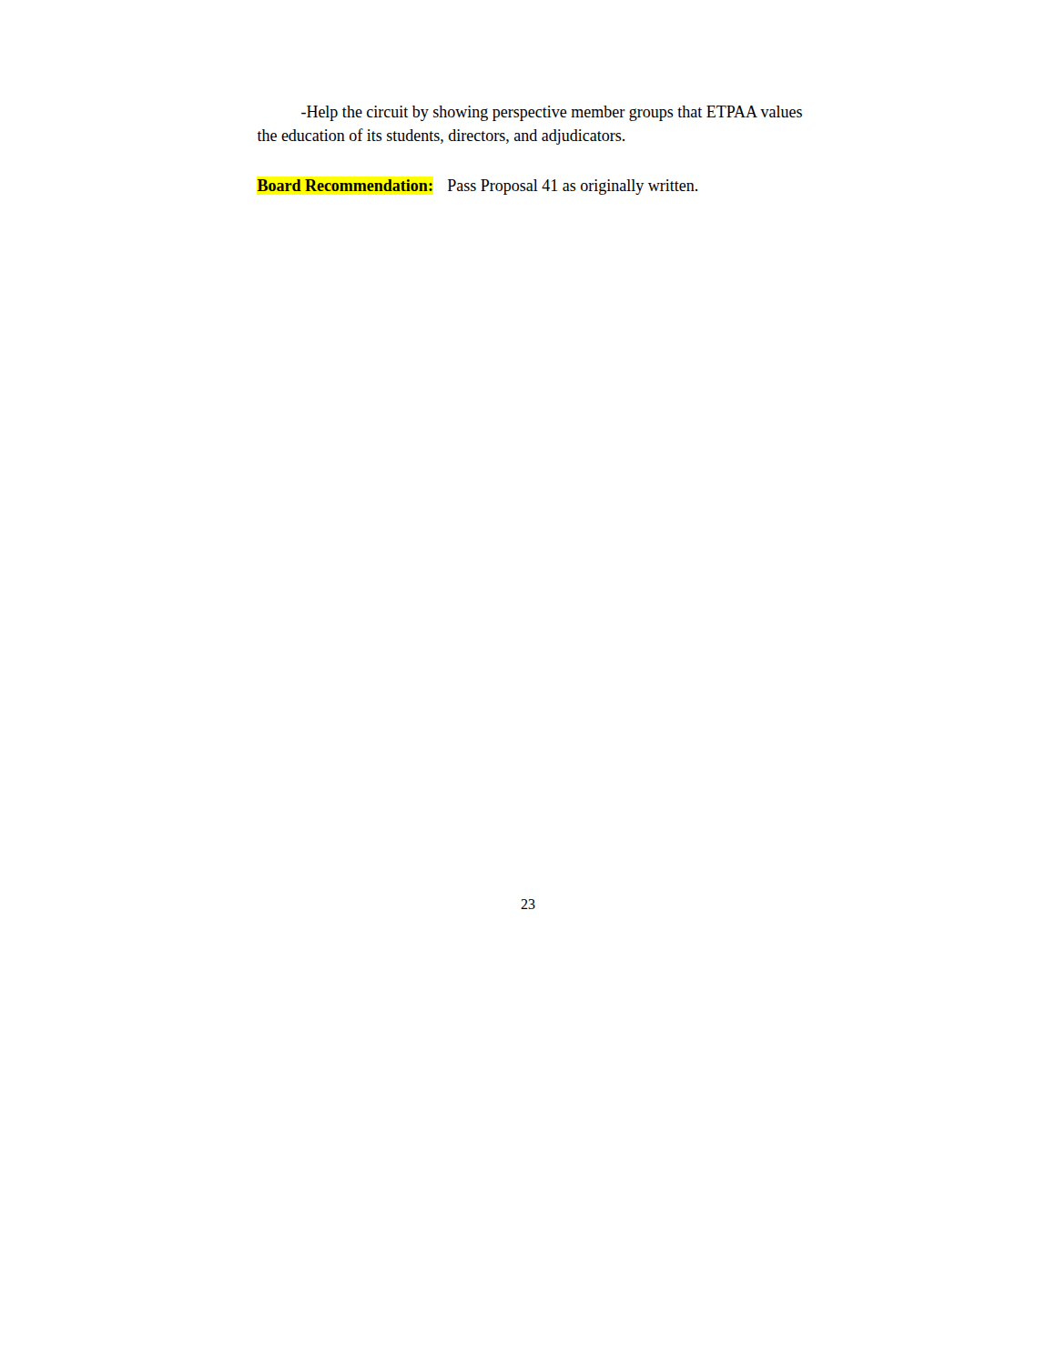-Help the circuit by showing perspective member groups that ETPAA values the education of its students, directors, and adjudicators.
Board Recommendation: Pass Proposal 41 as originally written.
23